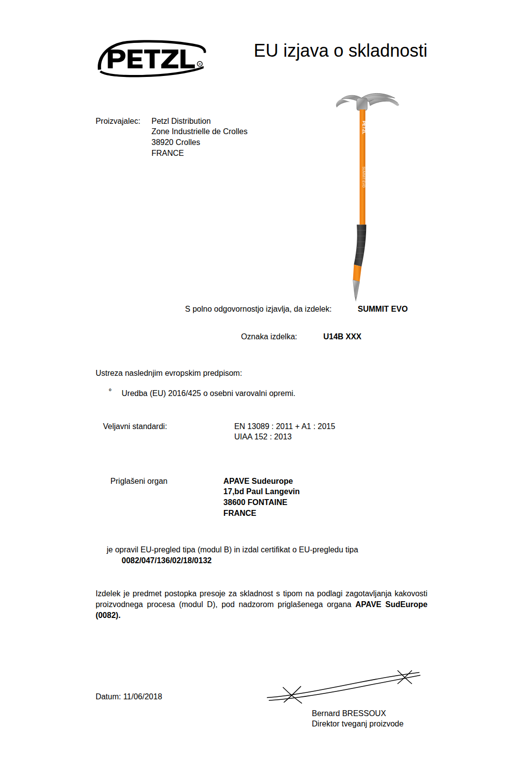R
EU izjava o skladnosti
Proizvajalec:
Petzl Distribution
Zone Industrielle de Crolles
38920 Crolles
FRANCE
PETZL SUMMIT EVO
S polno odgovornostjo izjavlja, da izdelek:
SUMMIT EVO
Oznaka izdelka:
U14B XXX
Ustreza naslednjim evropskim predpisom:
Uredba (EU) 2016/425 o osebni varovalni opremi.
Veljavni standardi:
EN 13089 : 2011 + A1 : 2015
UIAA 152 : 2013
Priglašeni organ
APAVE Sudeurope
17,bd Paul Langevin
38600 FONTAINE
FRANCE
je opravil EU-pregled tipa (modul B) in izdal certifikat o EU-pregledu tipa
0082/047/136/02/18/0132
Izdelek je predmet postopka presoje za skladnost s tipom na podlagi zagotavljanja kakovosti proizvodnega procesa (modul D), pod nadzorom priglašenega organa APAVE SudEurope (0082).
Datum: 11/06/2018
Bernard BRESSOUX
Direktor tveganj proizvode